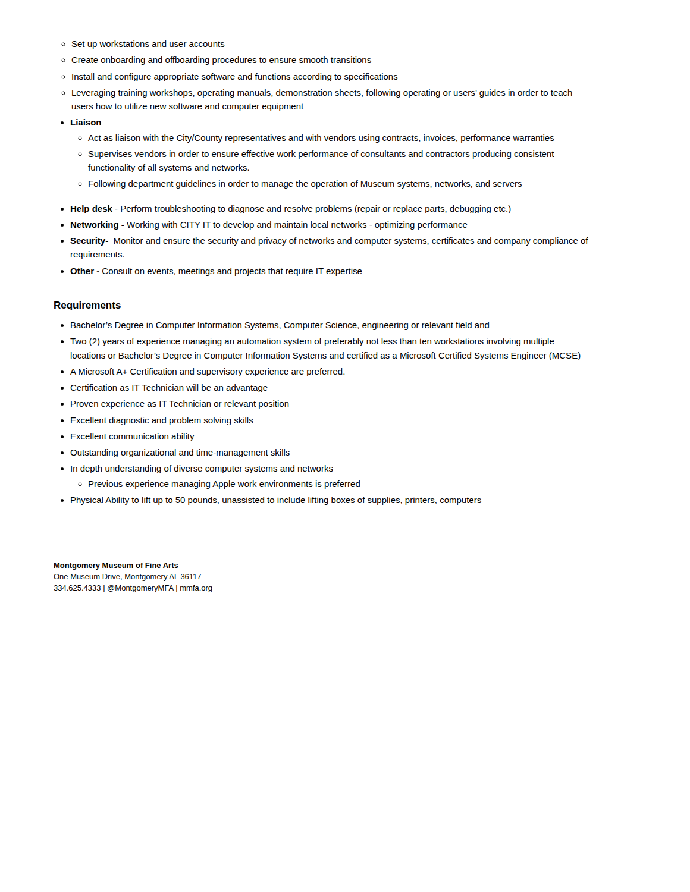Set up workstations and user accounts
Create onboarding and offboarding procedures to ensure smooth transitions
Install and configure appropriate software and functions according to specifications
Leveraging training workshops, operating manuals, demonstration sheets, following operating or users’ guides in order to teach users how to utilize new software and computer equipment
Liaison
Act as liaison with the City/County representatives and with vendors using contracts, invoices, performance warranties
Supervises vendors in order to ensure effective work performance of consultants and contractors producing consistent functionality of all systems and networks.
Following department guidelines in order to manage the operation of Museum systems, networks, and servers
Help desk - Perform troubleshooting to diagnose and resolve problems (repair or replace parts, debugging etc.)
Networking - Working with CITY IT to develop and maintain local networks - optimizing performance
Security- Monitor and ensure the security and privacy of networks and computer systems, certificates and company compliance of requirements.
Other - Consult on events, meetings and projects that require IT expertise
Requirements
Bachelor’s Degree in Computer Information Systems, Computer Science, engineering or relevant field and
Two (2) years of experience managing an automation system of preferably not less than ten workstations involving multiple locations or Bachelor’s Degree in Computer Information Systems and certified as a Microsoft Certified Systems Engineer (MCSE)
A Microsoft A+ Certification and supervisory experience are preferred.
Certification as IT Technician will be an advantage
Proven experience as IT Technician or relevant position
Excellent diagnostic and problem solving skills
Excellent communication ability
Outstanding organizational and time-management skills
In depth understanding of diverse computer systems and networks
Previous experience managing Apple work environments is preferred
Physical Ability to lift up to 50 pounds, unassisted to include lifting boxes of supplies, printers, computers
Montgomery Museum of Fine Arts
One Museum Drive, Montgomery AL 36117
334.625.4333 | @MontgomeryMFA | mmfa.org